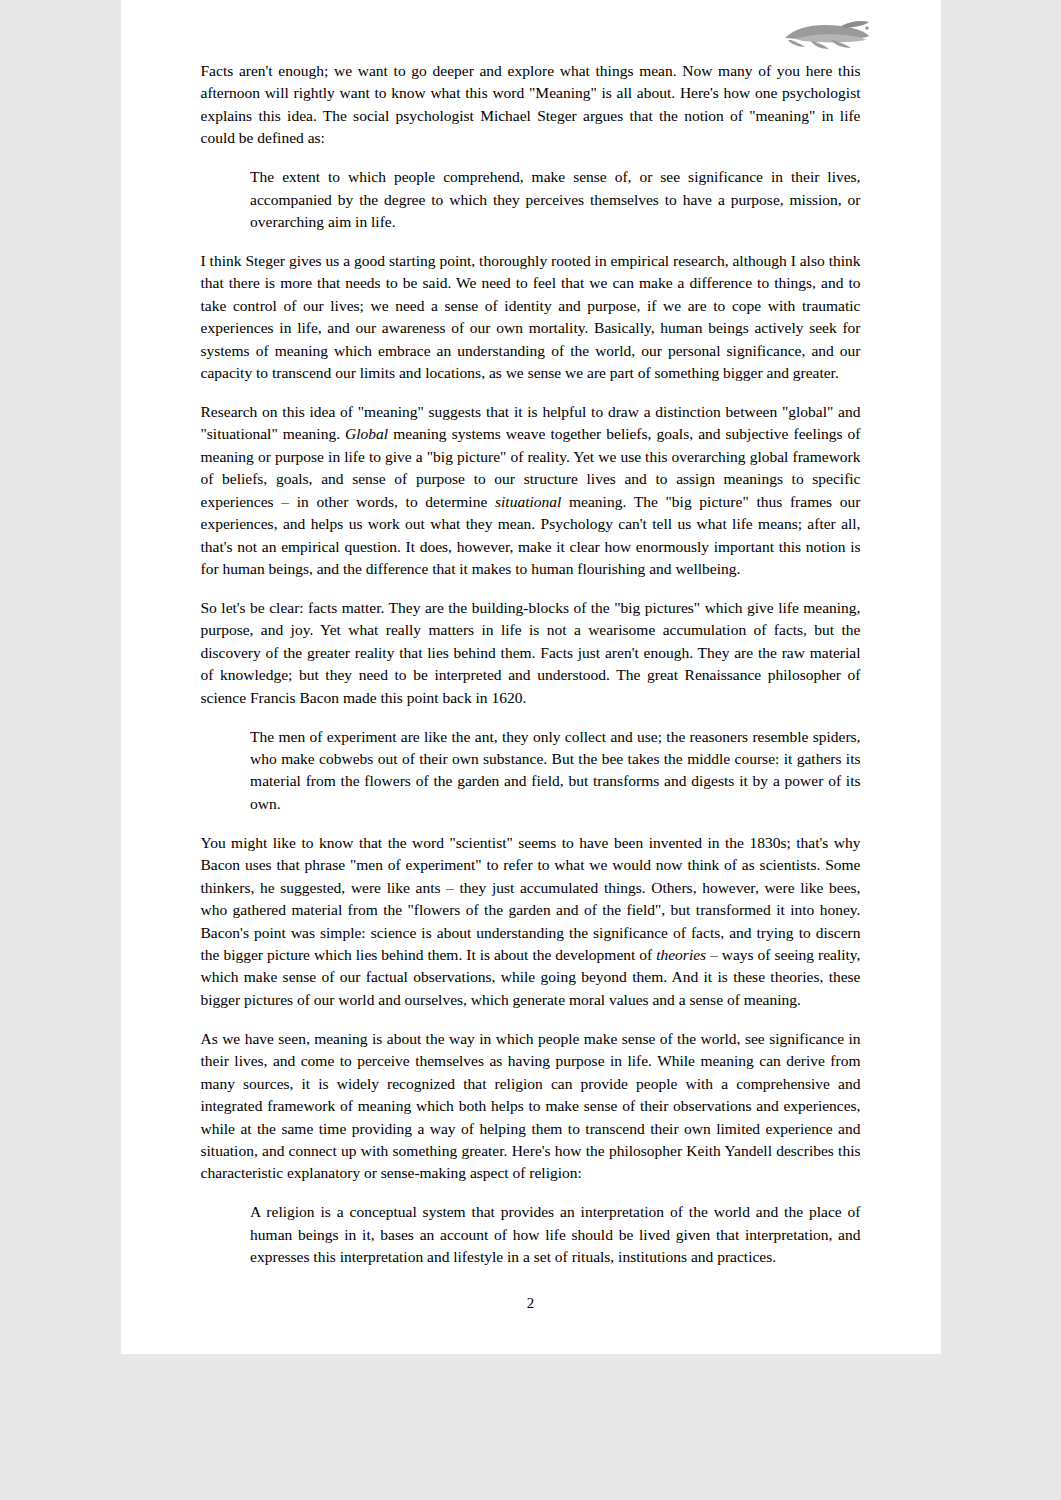Facts aren't enough; we want to go deeper and explore what things mean. Now many of you here this afternoon will rightly want to know what this word "Meaning" is all about. Here's how one psychologist explains this idea. The social psychologist Michael Steger argues that the notion of "meaning" in life could be defined as:
The extent to which people comprehend, make sense of, or see significance in their lives, accompanied by the degree to which they perceives themselves to have a purpose, mission, or overarching aim in life.
I think Steger gives us a good starting point, thoroughly rooted in empirical research, although I also think that there is more that needs to be said. We need to feel that we can make a difference to things, and to take control of our lives; we need a sense of identity and purpose, if we are to cope with traumatic experiences in life, and our awareness of our own mortality. Basically, human beings actively seek for systems of meaning which embrace an understanding of the world, our personal significance, and our capacity to transcend our limits and locations, as we sense we are part of something bigger and greater.
Research on this idea of "meaning" suggests that it is helpful to draw a distinction between "global" and "situational" meaning. Global meaning systems weave together beliefs, goals, and subjective feelings of meaning or purpose in life to give a "big picture" of reality. Yet we use this overarching global framework of beliefs, goals, and sense of purpose to our structure lives and to assign meanings to specific experiences – in other words, to determine situational meaning. The "big picture" thus frames our experiences, and helps us work out what they mean. Psychology can't tell us what life means; after all, that's not an empirical question. It does, however, make it clear how enormously important this notion is for human beings, and the difference that it makes to human flourishing and wellbeing.
So let's be clear: facts matter. They are the building-blocks of the "big pictures" which give life meaning, purpose, and joy. Yet what really matters in life is not a wearisome accumulation of facts, but the discovery of the greater reality that lies behind them. Facts just aren't enough. They are the raw material of knowledge; but they need to be interpreted and understood. The great Renaissance philosopher of science Francis Bacon made this point back in 1620.
The men of experiment are like the ant, they only collect and use; the reasoners resemble spiders, who make cobwebs out of their own substance. But the bee takes the middle course: it gathers its material from the flowers of the garden and field, but transforms and digests it by a power of its own.
You might like to know that the word "scientist" seems to have been invented in the 1830s; that's why Bacon uses that phrase "men of experiment" to refer to what we would now think of as scientists. Some thinkers, he suggested, were like ants – they just accumulated things. Others, however, were like bees, who gathered material from the "flowers of the garden and of the field", but transformed it into honey. Bacon's point was simple: science is about understanding the significance of facts, and trying to discern the bigger picture which lies behind them. It is about the development of theories – ways of seeing reality, which make sense of our factual observations, while going beyond them. And it is these theories, these bigger pictures of our world and ourselves, which generate moral values and a sense of meaning.
As we have seen, meaning is about the way in which people make sense of the world, see significance in their lives, and come to perceive themselves as having purpose in life. While meaning can derive from many sources, it is widely recognized that religion can provide people with a comprehensive and integrated framework of meaning which both helps to make sense of their observations and experiences, while at the same time providing a way of helping them to transcend their own limited experience and situation, and connect up with something greater. Here's how the philosopher Keith Yandell describes this characteristic explanatory or sense-making aspect of religion:
A religion is a conceptual system that provides an interpretation of the world and the place of human beings in it, bases an account of how life should be lived given that interpretation, and expresses this interpretation and lifestyle in a set of rituals, institutions and practices.
2